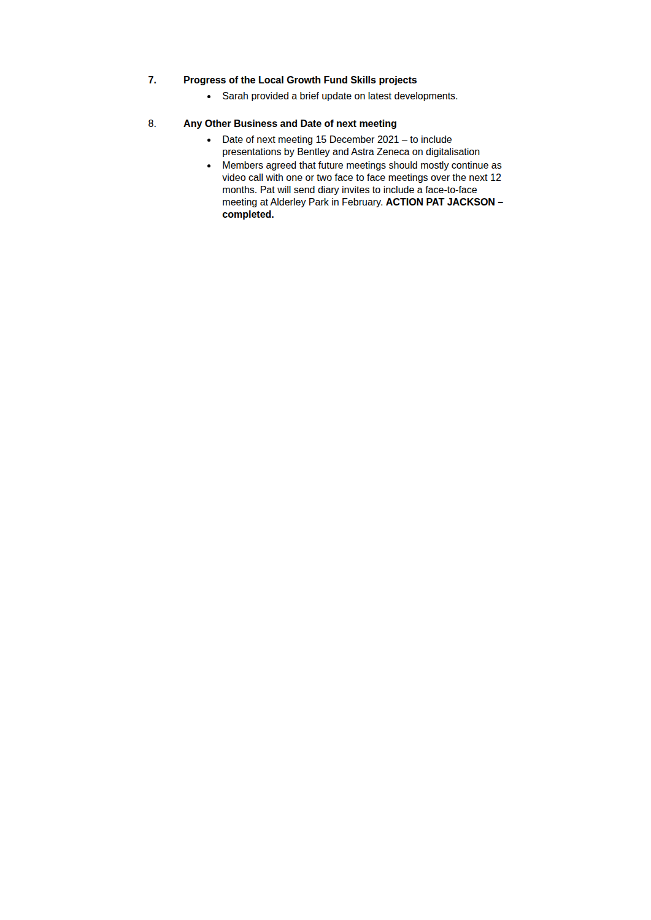7.
Progress of the Local Growth Fund Skills projects
Sarah provided a brief update on latest developments.
8.
Any Other Business and Date of next meeting
Date of next meeting 15 December 2021 – to include presentations by Bentley and Astra Zeneca on digitalisation
Members agreed that future meetings should mostly continue as video call with one or two face to face meetings over the next 12 months. Pat will send diary invites to include a face-to-face meeting at Alderley Park in February. ACTION PAT JACKSON – completed.